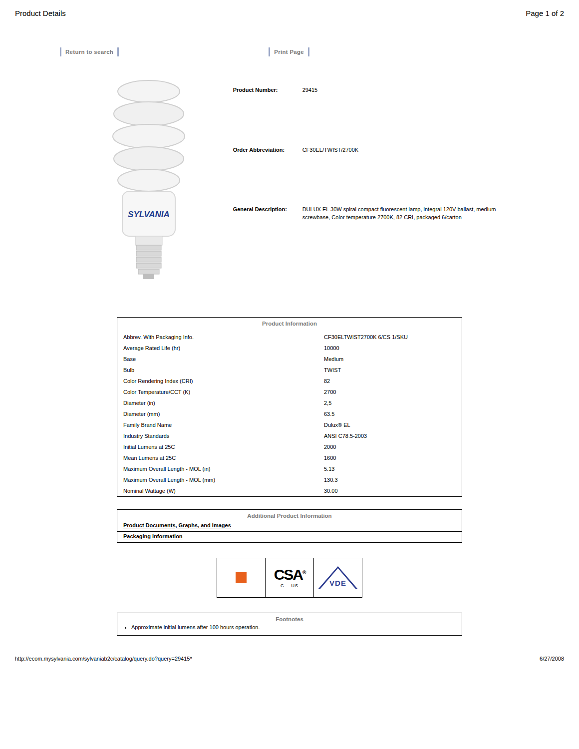Product Details
Page 1 of 2
Return to search Print Page
SYLVANIA
| Product Number: | 29415 |
| Order Abbreviation: | CF30EL/TWIST/2700K |
| General Description: | DULUX EL 30W spiral compact fluorescent lamp, integral 120V ballast, medium screwbase, Color temperature 2700K, 82 CRI, packaged 6/carton |
Product Information
| Abbrev. With Packaging Info. | CF30ELTWIST2700K 6/CS 1/SKU |
| Average Rated Life (hr) | 10000 |
| Base | Medium |
| Bulb | TWIST |
| Color Rendering Index (CRI) | 82 |
| Color Temperature/CCT (K) | 2700 |
| Diameter (in) | 2,5 |
| Diameter (mm) | 63.5 |
| Family Brand Name | Dulux® EL |
| Industry Standards | ANSI C78.5-2003 |
| Initial Lumens at 25C | 2000 |
| Mean Lumens at 25C | 1600 |
| Maximum Overall Length - MOL (in) | 5.13 |
| Maximum Overall Length - MOL (mm) | 130.3 |
| Nominal Wattage (W) | 30.00 |
Additional Product Information
Product Documents, Graphs, and Images
Packaging Information
CSA®
C US
VDE
Footnotes
Approximate initial lumens after 100 hours operation.
http://ecom.mysylvania.com/sylvaniab2c/catalog/query.do?query=29415*
6/27/2008